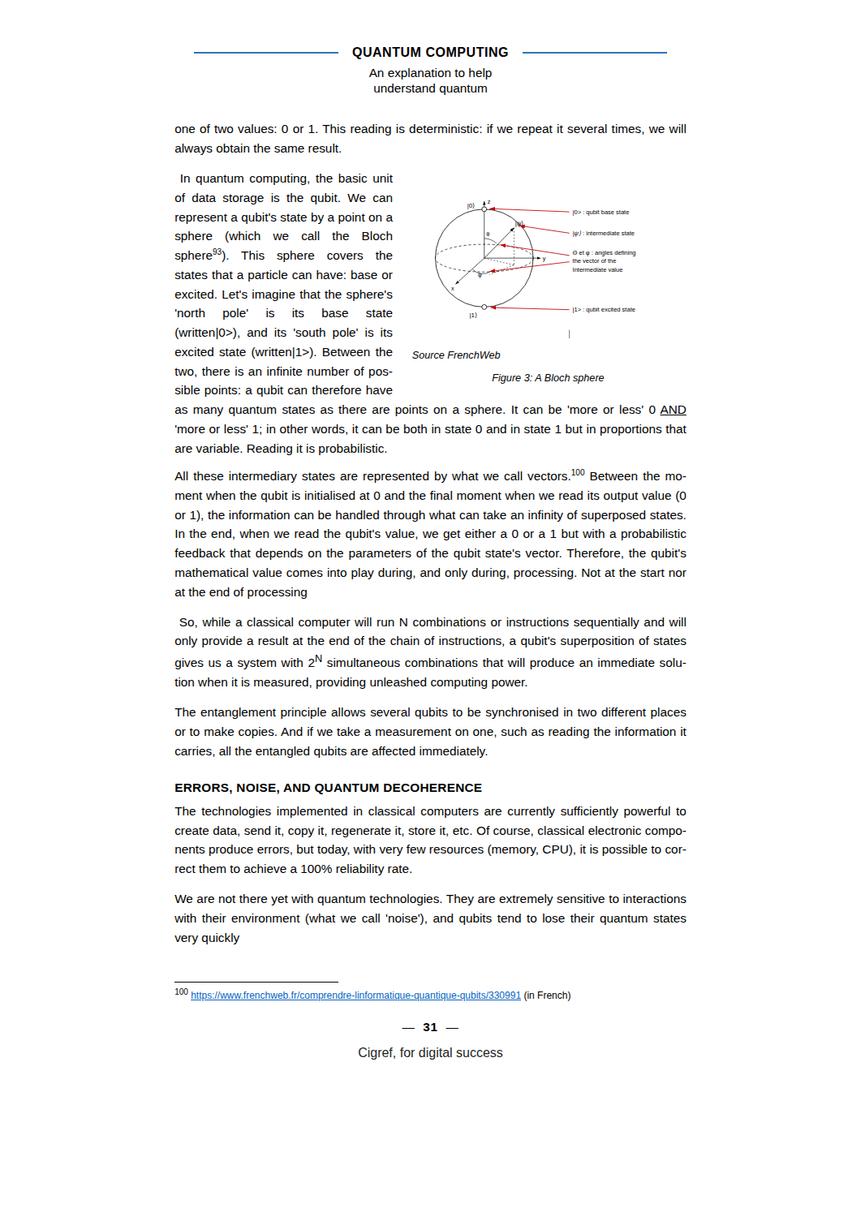QUANTUM COMPUTING
An explanation to help
understand quantum
one of two values: 0 or 1. This reading is deterministic: if we repeat it several times, we will always obtain the same result.
z y x |0⟩ |1⟩ |ψ⟩ θ φ |0> : qubit base state |ψ⟩ : intermediate state Θ et φ : angles defining the vector of the Intermediate value |1> : qubit excited state
Source FrenchWeb
Figure 3: A Bloch sphere
In quantum computing, the basic unit of data storage is the qubit. We can represent a qubit's state by a point on a sphere (which we call the Bloch sphere93). This sphere covers the states that a particle can have: base or excited. Let's imagine that the sphere's 'north pole' is its base state (written|0>), and its 'south pole' is its excited state (written|1>). Between the two, there is an infinite number of possible points: a qubit can therefore have as many quantum states as there are points on a sphere. It can be 'more or less' 0 AND 'more or less' 1; in other words, it can be both in state 0 and in state 1 but in proportions that are variable. Reading it is probabilistic.
All these intermediary states are represented by what we call vectors.100 Between the moment when the qubit is initialised at 0 and the final moment when we read its output value (0 or 1), the information can be handled through what can take an infinity of superposed states. In the end, when we read the qubit's value, we get either a 0 or a 1 but with a probabilistic feedback that depends on the parameters of the qubit state's vector. Therefore, the qubit's mathematical value comes into play during, and only during, processing. Not at the start nor at the end of processing
So, while a classical computer will run N combinations or instructions sequentially and will only provide a result at the end of the chain of instructions, a qubit's superposition of states gives us a system with 2N simultaneous combinations that will produce an immediate solution when it is measured, providing unleashed computing power.
The entanglement principle allows several qubits to be synchronised in two different places or to make copies. And if we take a measurement on one, such as reading the information it carries, all the entangled qubits are affected immediately.
Errors, noise, and quantum decoherence
The technologies implemented in classical computers are currently sufficiently powerful to create data, send it, copy it, regenerate it, store it, etc. Of course, classical electronic components produce errors, but today, with very few resources (memory, CPU), it is possible to correct them to achieve a 100% reliability rate.
We are not there yet with quantum technologies. They are extremely sensitive to interactions with their environment (what we call 'noise'), and qubits tend to lose their quantum states very quickly
100 https://www.frenchweb.fr/comprendre-linformatique-quantique-qubits/330991 (in French)
— 31 —
Cigref, for digital success